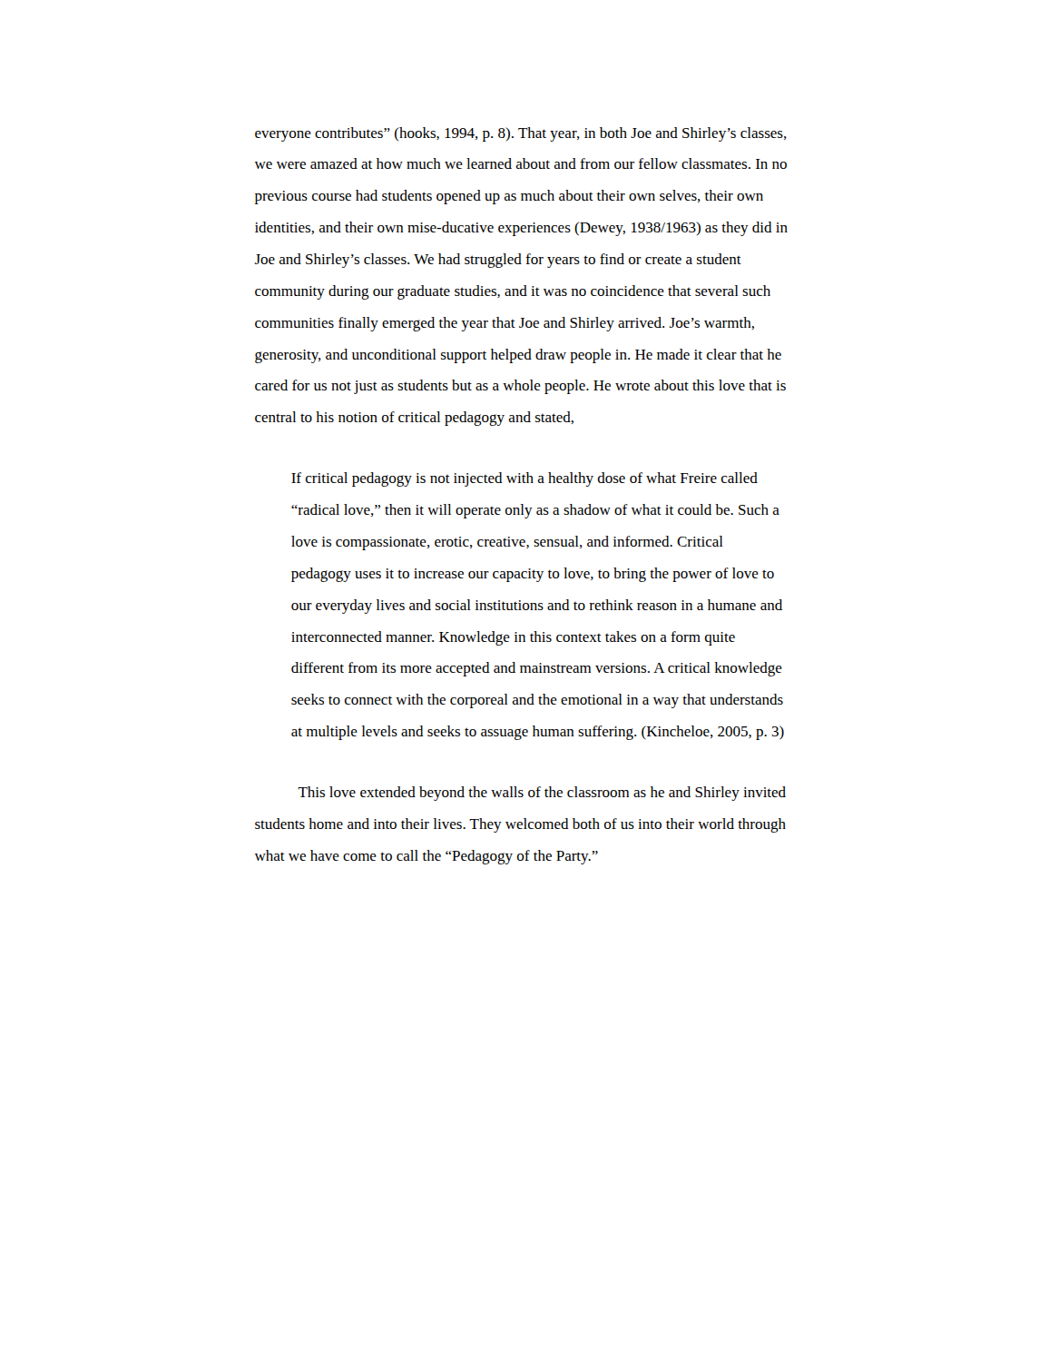everyone contributes” (hooks, 1994, p. 8). That year, in both Joe and Shirley’s classes, we were amazed at how much we learned about and from our fellow classmates. In no previous course had students opened up as much about their own selves, their own identities, and their own mise-ducative experiences (Dewey, 1938/1963) as they did in Joe and Shirley’s classes. We had struggled for years to find or create a student community during our graduate studies, and it was no coincidence that several such communities finally emerged the year that Joe and Shirley arrived. Joe’s warmth, generosity, and unconditional support helped draw people in. He made it clear that he cared for us not just as students but as a whole people. He wrote about this love that is central to his notion of critical pedagogy and stated,
If critical pedagogy is not injected with a healthy dose of what Freire called “radical love,” then it will operate only as a shadow of what it could be. Such a love is compassionate, erotic, creative, sensual, and informed. Critical pedagogy uses it to increase our capacity to love, to bring the power of love to our everyday lives and social institutions and to rethink reason in a humane and interconnected manner. Knowledge in this context takes on a form quite different from its more accepted and mainstream versions. A critical knowledge seeks to connect with the corporeal and the emotional in a way that understands at multiple levels and seeks to assuage human suffering. (Kincheloe, 2005, p. 3)
This love extended beyond the walls of the classroom as he and Shirley invited students home and into their lives. They welcomed both of us into their world through what we have come to call the “Pedagogy of the Party.”